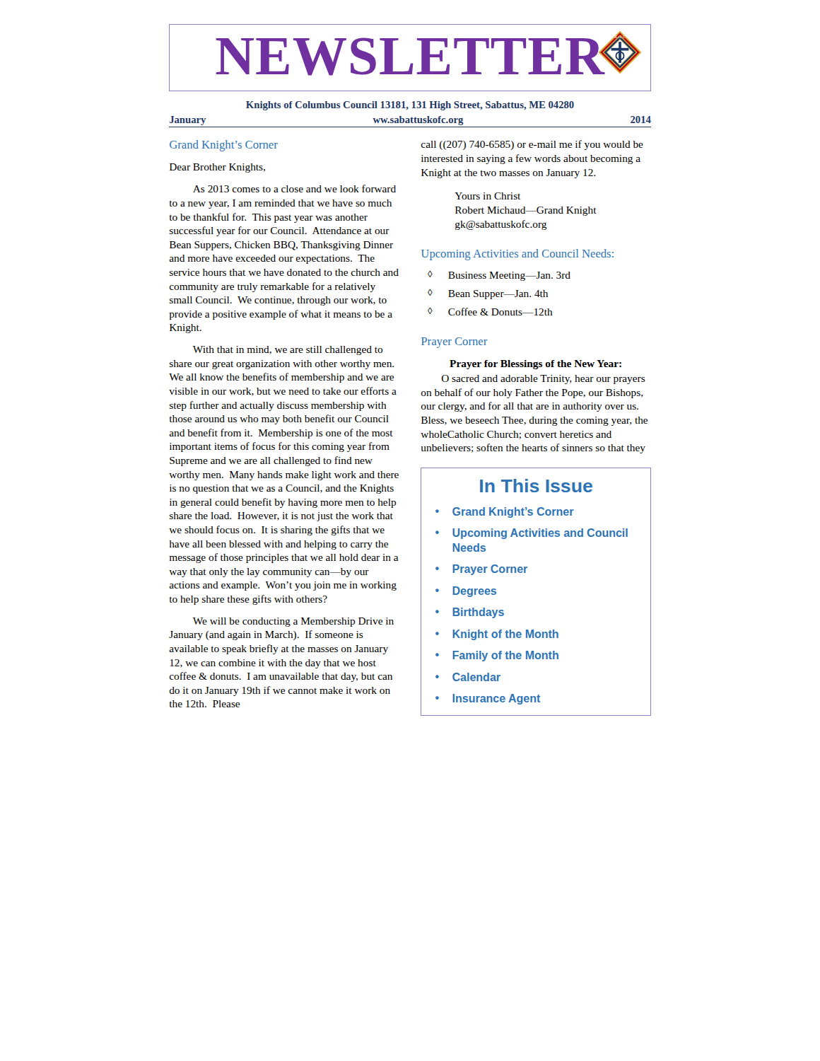K of C
NEWSLETTER
Knights of Columbus Council 13181, 131 High Street, Sabattus, ME 04280
January ww.sabattuskofc.org 2014
Grand Knight’s Corner
Dear Brother Knights,
As 2013 comes to a close and we look forward to a new year, I am reminded that we have so much to be thankful for. This past year was another successful year for our Council. Attendance at our Bean Suppers, Chicken BBQ, Thanksgiving Dinner and more have exceeded our expectations. The service hours that we have donated to the church and community are truly remarkable for a relatively small Council. We continue, through our work, to provide a positive example of what it means to be a Knight.
With that in mind, we are still challenged to share our great organization with other worthy men. We all know the benefits of membership and we are visible in our work, but we need to take our efforts a step further and actually discuss membership with those around us who may both benefit our Council and benefit from it. Membership is one of the most important items of focus for this coming year from Supreme and we are all challenged to find new worthy men. Many hands make light work and there is no question that we as a Council, and the Knights in general could benefit by having more men to help share the load. However, it is not just the work that we should focus on. It is sharing the gifts that we have all been blessed with and helping to carry the message of those principles that we all hold dear in a way that only the lay community can—by our actions and example. Won’t you join me in working to help share these gifts with others?
We will be conducting a Membership Drive in January (and again in March). If someone is available to speak briefly at the masses on January 12, we can combine it with the day that we host coffee & donuts. I am unavailable that day, but can do it on January 19th if we cannot make it work on the 12th. Please
call ((207) 740-6585) or e-mail me if you would be interested in saying a few words about becoming a Knight at the two masses on January 12.
Yours in Christ
Robert Michaud—Grand Knight
gk@sabattuskofc.org
Upcoming Activities and Council Needs:
Business Meeting—Jan. 3rd
Bean Supper—Jan. 4th
Coffee & Donuts—12th
Prayer Corner
Prayer for Blessings of the New Year:
O sacred and adorable Trinity, hear our prayers on behalf of our holy Father the Pope, our Bishops, our clergy, and for all that are in authority over us. Bless, we beseech Thee, during the coming year, the wholeCatholic Church; convert heretics and unbelievers; soften the hearts of sinners so that they
In This Issue
Grand Knight’s Corner
Upcoming Activities and Council Needs
Prayer Corner
Degrees
Birthdays
Knight of the Month
Family of the Month
Calendar
Insurance Agent